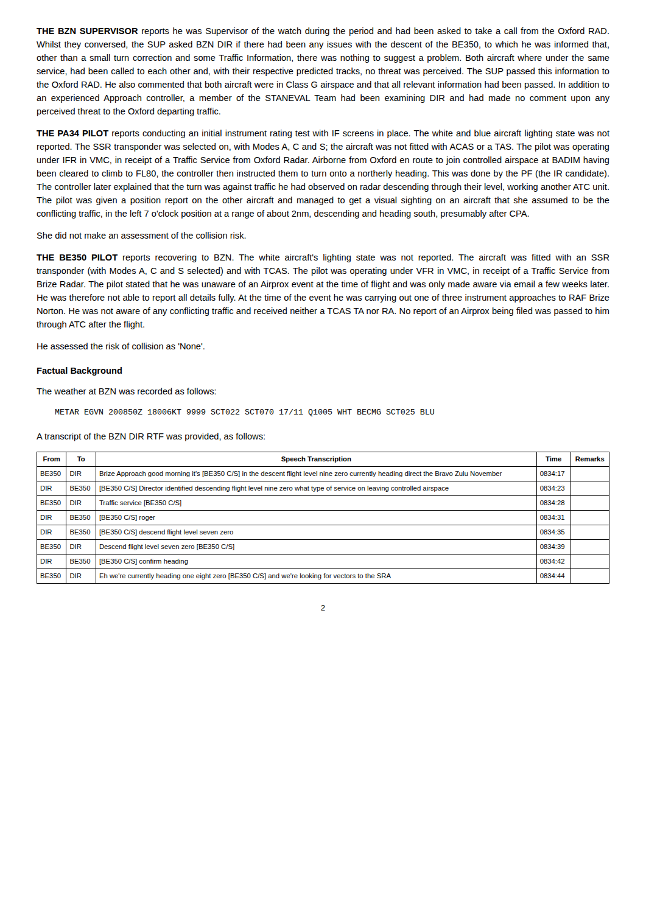THE BZN SUPERVISOR reports he was Supervisor of the watch during the period and had been asked to take a call from the Oxford RAD. Whilst they conversed, the SUP asked BZN DIR if there had been any issues with the descent of the BE350, to which he was informed that, other than a small turn correction and some Traffic Information, there was nothing to suggest a problem. Both aircraft where under the same service, had been called to each other and, with their respective predicted tracks, no threat was perceived. The SUP passed this information to the Oxford RAD. He also commented that both aircraft were in Class G airspace and that all relevant information had been passed. In addition to an experienced Approach controller, a member of the STANEVAL Team had been examining DIR and had made no comment upon any perceived threat to the Oxford departing traffic.
THE PA34 PILOT reports conducting an initial instrument rating test with IF screens in place. The white and blue aircraft lighting state was not reported. The SSR transponder was selected on, with Modes A, C and S; the aircraft was not fitted with ACAS or a TAS. The pilot was operating under IFR in VMC, in receipt of a Traffic Service from Oxford Radar. Airborne from Oxford en route to join controlled airspace at BADIM having been cleared to climb to FL80, the controller then instructed them to turn onto a northerly heading. This was done by the PF (the IR candidate). The controller later explained that the turn was against traffic he had observed on radar descending through their level, working another ATC unit. The pilot was given a position report on the other aircraft and managed to get a visual sighting on an aircraft that she assumed to be the conflicting traffic, in the left 7 o'clock position at a range of about 2nm, descending and heading south, presumably after CPA.
She did not make an assessment of the collision risk.
THE BE350 PILOT reports recovering to BZN. The white aircraft's lighting state was not reported. The aircraft was fitted with an SSR transponder (with Modes A, C and S selected) and with TCAS. The pilot was operating under VFR in VMC, in receipt of a Traffic Service from Brize Radar. The pilot stated that he was unaware of an Airprox event at the time of flight and was only made aware via email a few weeks later. He was therefore not able to report all details fully. At the time of the event he was carrying out one of three instrument approaches to RAF Brize Norton. He was not aware of any conflicting traffic and received neither a TCAS TA nor RA. No report of an Airprox being filed was passed to him through ATC after the flight.
He assessed the risk of collision as 'None'.
Factual Background
The weather at BZN was recorded as follows:
METAR EGVN 200850Z 18006KT 9999 SCT022 SCT070 17/11 Q1005 WHT BECMG SCT025 BLU
A transcript of the BZN DIR RTF was provided, as follows:
| From | To | Speech Transcription | Time | Remarks |
| --- | --- | --- | --- | --- |
| BE350 | DIR | Brize Approach good morning it's [BE350 C/S] in the descent flight level nine zero currently heading direct the Bravo Zulu November | 0834:17 | |
| DIR | BE350 | [BE350 C/S] Director identified descending flight level nine zero what type of service on leaving controlled airspace | 0834:23 | |
| BE350 | DIR | Traffic service [BE350 C/S] | 0834:28 | |
| DIR | BE350 | [BE350 C/S] roger | 0834:31 | |
| DIR | BE350 | [BE350 C/S] descend flight level seven zero | 0834:35 | |
| BE350 | DIR | Descend flight level seven zero [BE350 C/S] | 0834:39 | |
| DIR | BE350 | [BE350 C/S] confirm heading | 0834:42 | |
| BE350 | DIR | Eh we're currently heading one eight zero [BE350 C/S] and we're looking for vectors to the SRA | 0834:44 | |
2